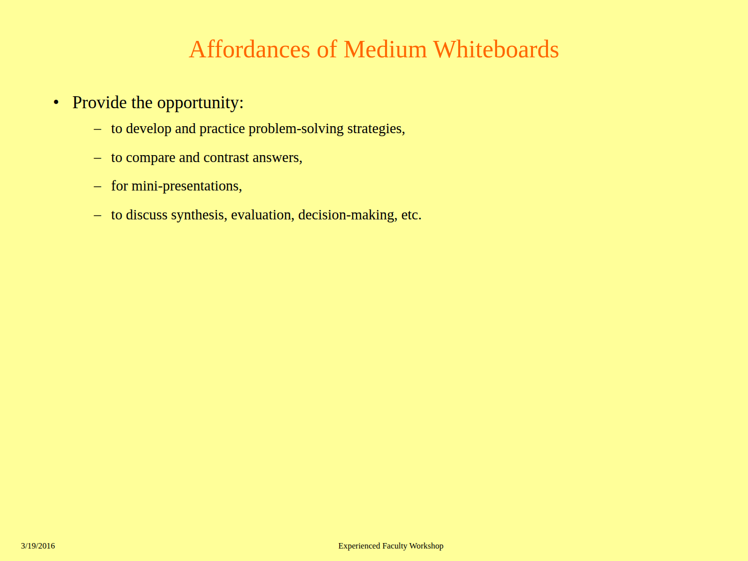Affordances of Medium Whiteboards
Provide the opportunity:
to develop and practice problem-solving strategies,
to compare and contrast answers,
for mini-presentations,
to discuss synthesis, evaluation, decision-making, etc.
3/19/2016
Experienced Faculty Workshop